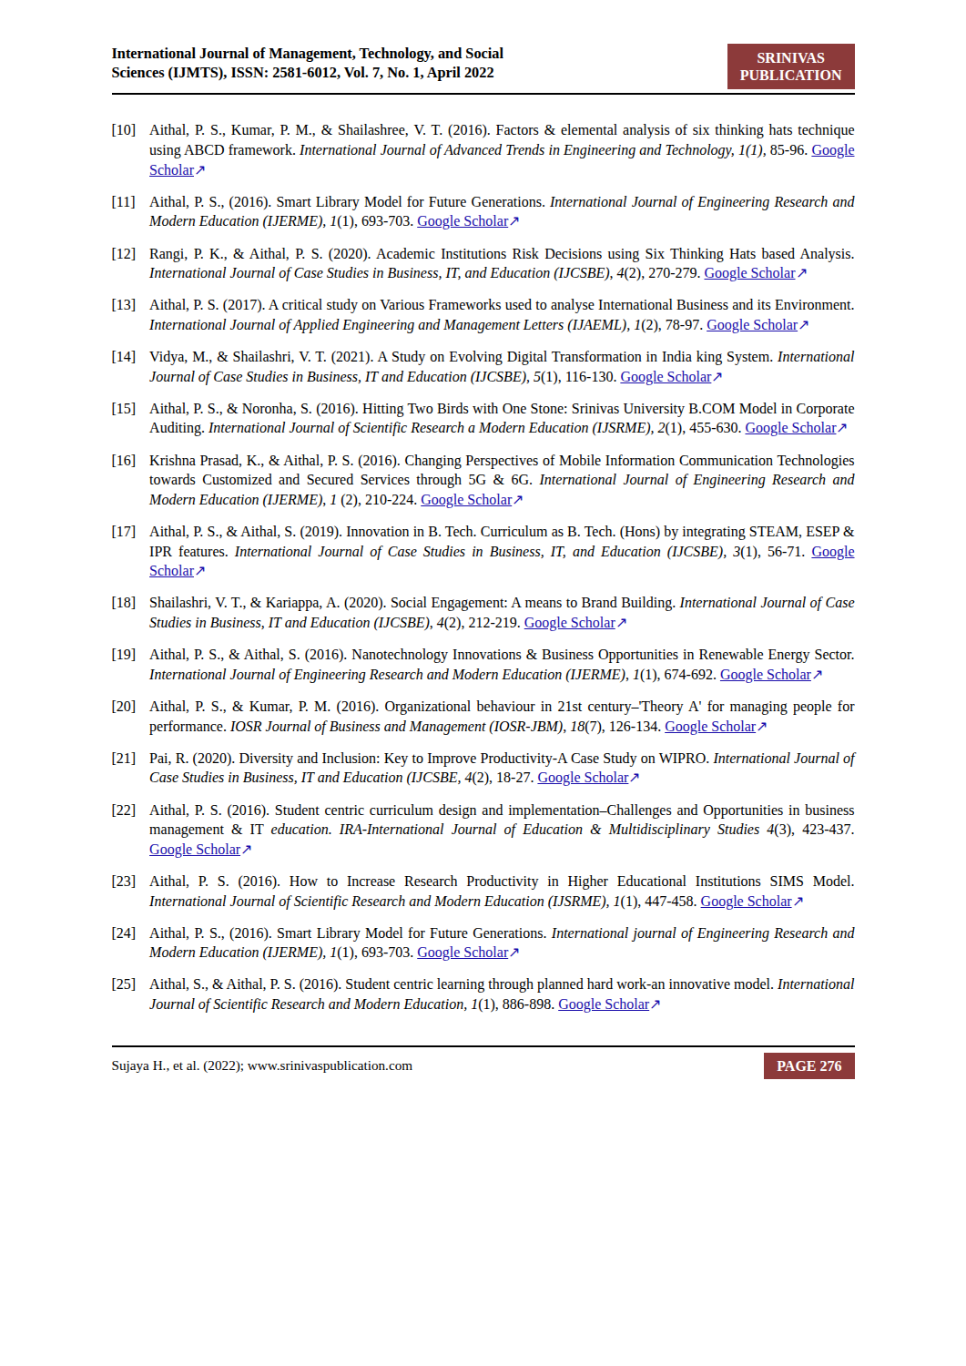International Journal of Management, Technology, and Social
Sciences (IJMTS), ISSN: 2581-6012, Vol. 7, No. 1, April 2022
SRINIVAS
PUBLICATION
[10] Aithal, P. S., Kumar, P. M., & Shailashree, V. T. (2016). Factors & elemental analysis of six thinking hats technique using ABCD framework. International Journal of Advanced Trends in Engineering and Technology, 1(1), 85-96. Google Scholar
[11] Aithal, P. S., (2016). Smart Library Model for Future Generations. International Journal of Engineering Research and Modern Education (IJERME), 1(1), 693-703. Google Scholar
[12] Rangi, P. K., & Aithal, P. S. (2020). Academic Institutions Risk Decisions using Six Thinking Hats based Analysis. International Journal of Case Studies in Business, IT, and Education (IJCSBE), 4(2), 270-279. Google Scholar
[13] Aithal, P. S. (2017). A critical study on Various Frameworks used to analyse International Business and its Environment. International Journal of Applied Engineering and Management Letters (IJAEML), 1(2), 78-97. Google Scholar
[14] Vidya, M., & Shailashri, V. T. (2021). A Study on Evolving Digital Transformation in India king System. International Journal of Case Studies in Business, IT and Education (IJCSBE), 5(1), 116-130. Google Scholar
[15] Aithal, P. S., & Noronha, S. (2016). Hitting Two Birds with One Stone: Srinivas University B.COM Model in Corporate Auditing. International Journal of Scientific Research a Modern Education (IJSRME), 2(1), 455-630. Google Scholar
[16] Krishna Prasad, K., & Aithal, P. S. (2016). Changing Perspectives of Mobile Information Communication Technologies towards Customized and Secured Services through 5G & 6G. International Journal of Engineering Research and Modern Education (IJERME), 1 (2), 210-224. Google Scholar
[17] Aithal, P. S., & Aithal, S. (2019). Innovation in B. Tech. Curriculum as B. Tech. (Hons) by integrating STEAM, ESEP & IPR features. International Journal of Case Studies in Business, IT, and Education (IJCSBE), 3(1), 56-71. Google Scholar
[18] Shailashri, V. T., & Kariappa, A. (2020). Social Engagement: A means to Brand Building. International Journal of Case Studies in Business, IT and Education (IJCSBE), 4(2), 212-219. Google Scholar
[19] Aithal, P. S., & Aithal, S. (2016). Nanotechnology Innovations & Business Opportunities in Renewable Energy Sector. International Journal of Engineering Research and Modern Education (IJERME), 1(1), 674-692. Google Scholar
[20] Aithal, P. S., & Kumar, P. M. (2016). Organizational behaviour in 21st century–'Theory A' for managing people for performance. IOSR Journal of Business and Management (IOSR-JBM), 18(7), 126-134. Google Scholar
[21] Pai, R. (2020). Diversity and Inclusion: Key to Improve Productivity-A Case Study on WIPRO. International Journal of Case Studies in Business, IT and Education (IJCSBE, 4(2), 18-27. Google Scholar
[22] Aithal, P. S. (2016). Student centric curriculum design and implementation–Challenges and Opportunities in business management & IT education. IRA-International Journal of Education & Multidisciplinary Studies 4(3), 423-437. Google Scholar
[23] Aithal, P. S. (2016). How to Increase Research Productivity in Higher Educational Institutions SIMS Model. International Journal of Scientific Research and Modern Education (IJSRME), 1(1), 447-458. Google Scholar
[24] Aithal, P. S., (2016). Smart Library Model for Future Generations. International journal of Engineering Research and Modern Education (IJERME), 1(1), 693-703. Google Scholar
[25] Aithal, S., & Aithal, P. S. (2016). Student centric learning through planned hard work-an innovative model. International Journal of Scientific Research and Modern Education, 1(1), 886-898. Google Scholar
Sujaya H., et al. (2022); www.srinivaspublication.com
PAGE 276